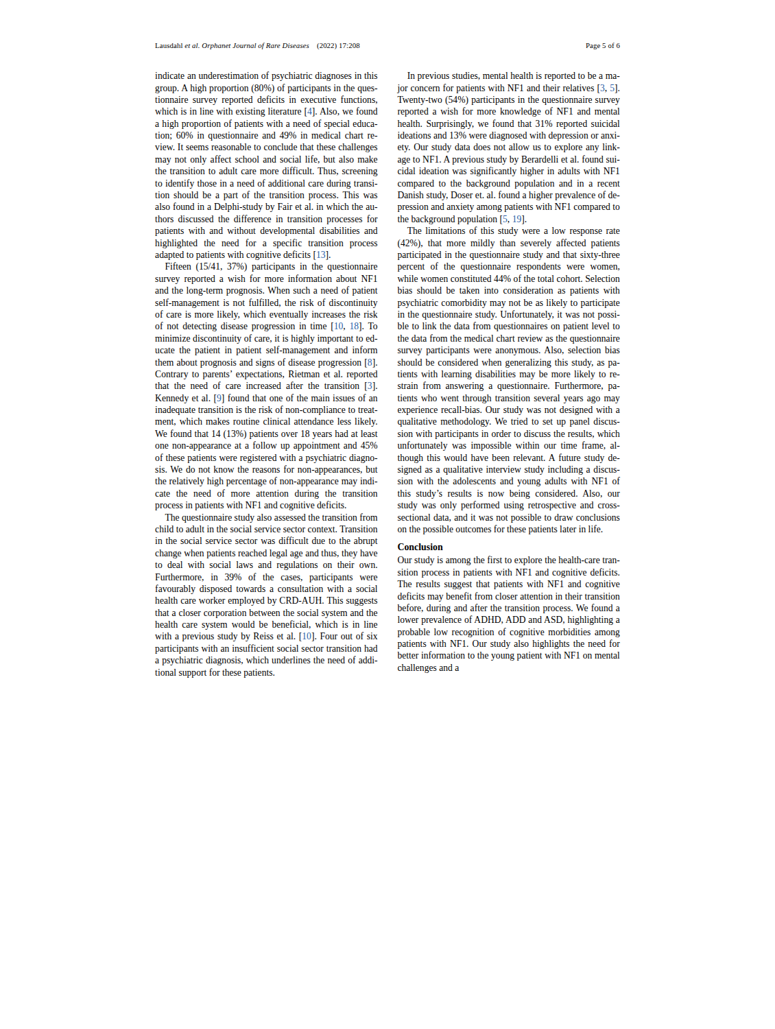Lausdahl et al. Orphanet Journal of Rare Diseases (2022) 17:208
Page 5 of 6
indicate an underestimation of psychiatric diagnoses in this group. A high proportion (80%) of participants in the questionnaire survey reported deficits in executive functions, which is in line with existing literature [4]. Also, we found a high proportion of patients with a need of special education; 60% in questionnaire and 49% in medical chart review. It seems reasonable to conclude that these challenges may not only affect school and social life, but also make the transition to adult care more difficult. Thus, screening to identify those in a need of additional care during transition should be a part of the transition process. This was also found in a Delphi-study by Fair et al. in which the authors discussed the difference in transition processes for patients with and without developmental disabilities and highlighted the need for a specific transition process adapted to patients with cognitive deficits [13].
Fifteen (15/41, 37%) participants in the questionnaire survey reported a wish for more information about NF1 and the long-term prognosis. When such a need of patient self-management is not fulfilled, the risk of discontinuity of care is more likely, which eventually increases the risk of not detecting disease progression in time [10, 18]. To minimize discontinuity of care, it is highly important to educate the patient in patient self-management and inform them about prognosis and signs of disease progression [8]. Contrary to parents’ expectations, Rietman et al. reported that the need of care increased after the transition [3]. Kennedy et al. [9] found that one of the main issues of an inadequate transition is the risk of non-compliance to treatment, which makes routine clinical attendance less likely. We found that 14 (13%) patients over 18 years had at least one non-appearance at a follow up appointment and 45% of these patients were registered with a psychiatric diagnosis. We do not know the reasons for non-appearances, but the relatively high percentage of non-appearance may indicate the need of more attention during the transition process in patients with NF1 and cognitive deficits.
The questionnaire study also assessed the transition from child to adult in the social service sector context. Transition in the social service sector was difficult due to the abrupt change when patients reached legal age and thus, they have to deal with social laws and regulations on their own. Furthermore, in 39% of the cases, participants were favourably disposed towards a consultation with a social health care worker employed by CRD-AUH. This suggests that a closer corporation between the social system and the health care system would be beneficial, which is in line with a previous study by Reiss et al. [10]. Four out of six participants with an insufficient social sector transition had a psychiatric diagnosis, which underlines the need of additional support for these patients.
In previous studies, mental health is reported to be a major concern for patients with NF1 and their relatives [3, 5]. Twenty-two (54%) participants in the questionnaire survey reported a wish for more knowledge of NF1 and mental health. Surprisingly, we found that 31% reported suicidal ideations and 13% were diagnosed with depression or anxiety. Our study data does not allow us to explore any linkage to NF1. A previous study by Berardelli et al. found suicidal ideation was significantly higher in adults with NF1 compared to the background population and in a recent Danish study, Doser et. al. found a higher prevalence of depression and anxiety among patients with NF1 compared to the background population [5, 19].
The limitations of this study were a low response rate (42%), that more mildly than severely affected patients participated in the questionnaire study and that sixty-three percent of the questionnaire respondents were women, while women constituted 44% of the total cohort. Selection bias should be taken into consideration as patients with psychiatric comorbidity may not be as likely to participate in the questionnaire study. Unfortunately, it was not possible to link the data from questionnaires on patient level to the data from the medical chart review as the questionnaire survey participants were anonymous. Also, selection bias should be considered when generalizing this study, as patients with learning disabilities may be more likely to restrain from answering a questionnaire. Furthermore, patients who went through transition several years ago may experience recall-bias. Our study was not designed with a qualitative methodology. We tried to set up panel discussion with participants in order to discuss the results, which unfortunately was impossible within our time frame, although this would have been relevant. A future study designed as a qualitative interview study including a discussion with the adolescents and young adults with NF1 of this study’s results is now being considered. Also, our study was only performed using retrospective and cross-sectional data, and it was not possible to draw conclusions on the possible outcomes for these patients later in life.
Conclusion
Our study is among the first to explore the health-care transition process in patients with NF1 and cognitive deficits. The results suggest that patients with NF1 and cognitive deficits may benefit from closer attention in their transition before, during and after the transition process. We found a lower prevalence of ADHD, ADD and ASD, highlighting a probable low recognition of cognitive morbidities among patients with NF1. Our study also highlights the need for better information to the young patient with NF1 on mental challenges and a